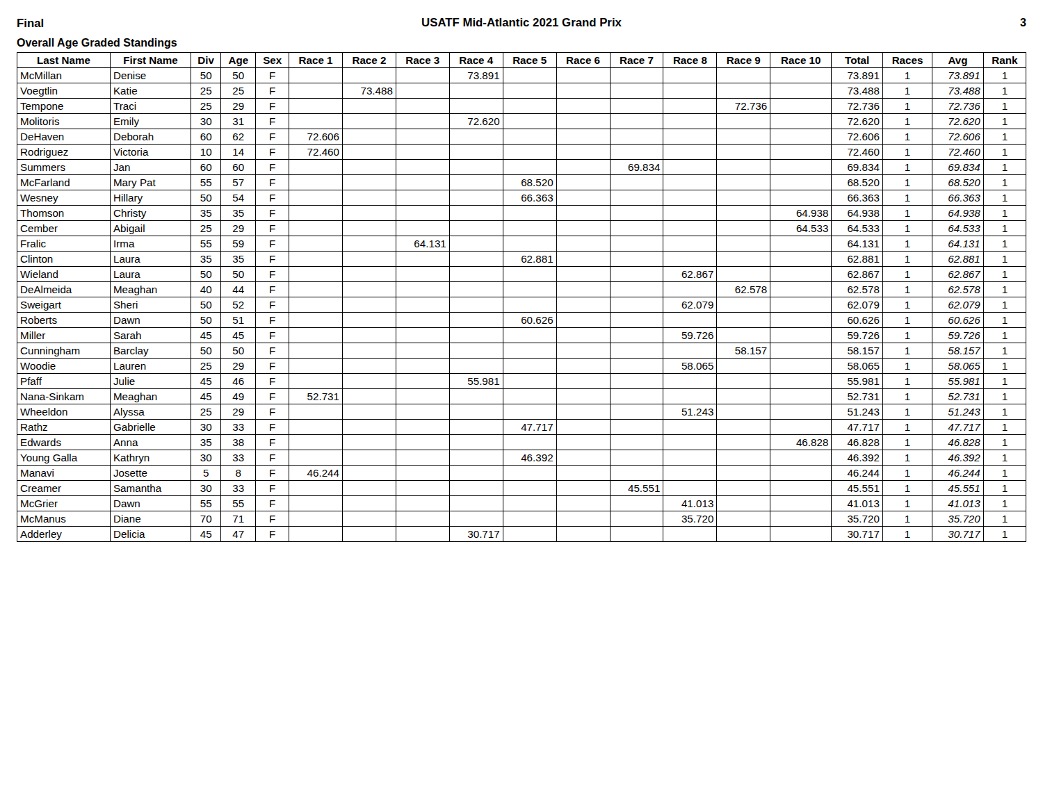Final
USATF Mid-Atlantic 2021 Grand Prix
3
Overall Age Graded Standings
Overall Age Graded Standings
| Last Name | First Name | Div | Age | Sex | Race 1 | Race 2 | Race 3 | Race 4 | Race 5 | Race 6 | Race 7 | Race 8 | Race 9 | Race 10 | Total | Races | Avg | Rank |
| --- | --- | --- | --- | --- | --- | --- | --- | --- | --- | --- | --- | --- | --- | --- | --- | --- | --- | --- |
| McMillan | Denise | 50 | 50 | F | | | | 73.891 | | | | | | | 73.891 | 1 | 73.891 | 1 |
| Voegtlin | Katie | 25 | 25 | F | | 73.488 | | | | | | | | | 73.488 | 1 | 73.488 | 1 |
| Tempone | Traci | 25 | 29 | F | | | | | | | | | 72.736 | | 72.736 | 1 | 72.736 | 1 |
| Molitoris | Emily | 30 | 31 | F | | | | 72.620 | | | | | | | 72.620 | 1 | 72.620 | 1 |
| DeHaven | Deborah | 60 | 62 | F | 72.606 | | | | | | | | | | 72.606 | 1 | 72.606 | 1 |
| Rodriguez | Victoria | 10 | 14 | F | 72.460 | | | | | | | | | | 72.460 | 1 | 72.460 | 1 |
| Summers | Jan | 60 | 60 | F | | | | | | | 69.834 | | | | 69.834 | 1 | 69.834 | 1 |
| McFarland | Mary Pat | 55 | 57 | F | | | | | 68.520 | | | | | | 68.520 | 1 | 68.520 | 1 |
| Wesney | Hillary | 50 | 54 | F | | | | | 66.363 | | | | | | 66.363 | 1 | 66.363 | 1 |
| Thomson | Christy | 35 | 35 | F | | | | | | | | | | 64.938 | 64.938 | 1 | 64.938 | 1 |
| Cember | Abigail | 25 | 29 | F | | | | | | | | | | 64.533 | 64.533 | 1 | 64.533 | 1 |
| Fralic | Irma | 55 | 59 | F | | | 64.131 | | | | | | | | 64.131 | 1 | 64.131 | 1 |
| Clinton | Laura | 35 | 35 | F | | | | | 62.881 | | | | | | 62.881 | 1 | 62.881 | 1 |
| Wieland | Laura | 50 | 50 | F | | | | | | | | 62.867 | | | 62.867 | 1 | 62.867 | 1 |
| DeAlmeida | Meaghan | 40 | 44 | F | | | | | | | | | 62.578 | | 62.578 | 1 | 62.578 | 1 |
| Sweigart | Sheri | 50 | 52 | F | | | | | | | | 62.079 | | | 62.079 | 1 | 62.079 | 1 |
| Roberts | Dawn | 50 | 51 | F | | | | | 60.626 | | | | | | 60.626 | 1 | 60.626 | 1 |
| Miller | Sarah | 45 | 45 | F | | | | | | | | 59.726 | | | 59.726 | 1 | 59.726 | 1 |
| Cunningham | Barclay | 50 | 50 | F | | | | | | | | | 58.157 | | 58.157 | 1 | 58.157 | 1 |
| Woodie | Lauren | 25 | 29 | F | | | | | | | | 58.065 | | | 58.065 | 1 | 58.065 | 1 |
| Pfaff | Julie | 45 | 46 | F | | | | 55.981 | | | | | | | 55.981 | 1 | 55.981 | 1 |
| Nana-Sinkam | Meaghan | 45 | 49 | F | 52.731 | | | | | | | | | | 52.731 | 1 | 52.731 | 1 |
| Wheeldon | Alyssa | 25 | 29 | F | | | | | | | | 51.243 | | | 51.243 | 1 | 51.243 | 1 |
| Rathz | Gabrielle | 30 | 33 | F | | | | | 47.717 | | | | | | 47.717 | 1 | 47.717 | 1 |
| Edwards | Anna | 35 | 38 | F | | | | | | | | | | 46.828 | 46.828 | 1 | 46.828 | 1 |
| Young Galla | Kathryn | 30 | 33 | F | | | | | 46.392 | | | | | | 46.392 | 1 | 46.392 | 1 |
| Manavi | Josette | 5 | 8 | F | 46.244 | | | | | | | | | | 46.244 | 1 | 46.244 | 1 |
| Creamer | Samantha | 30 | 33 | F | | | | | | | 45.551 | | | | 45.551 | 1 | 45.551 | 1 |
| McGrier | Dawn | 55 | 55 | F | | | | | | | | 41.013 | | | 41.013 | 1 | 41.013 | 1 |
| McManus | Diane | 70 | 71 | F | | | | | | | | 35.720 | | | 35.720 | 1 | 35.720 | 1 |
| Adderley | Delicia | 45 | 47 | F | | | | 30.717 | | | | | | | 30.717 | 1 | 30.717 | 1 |